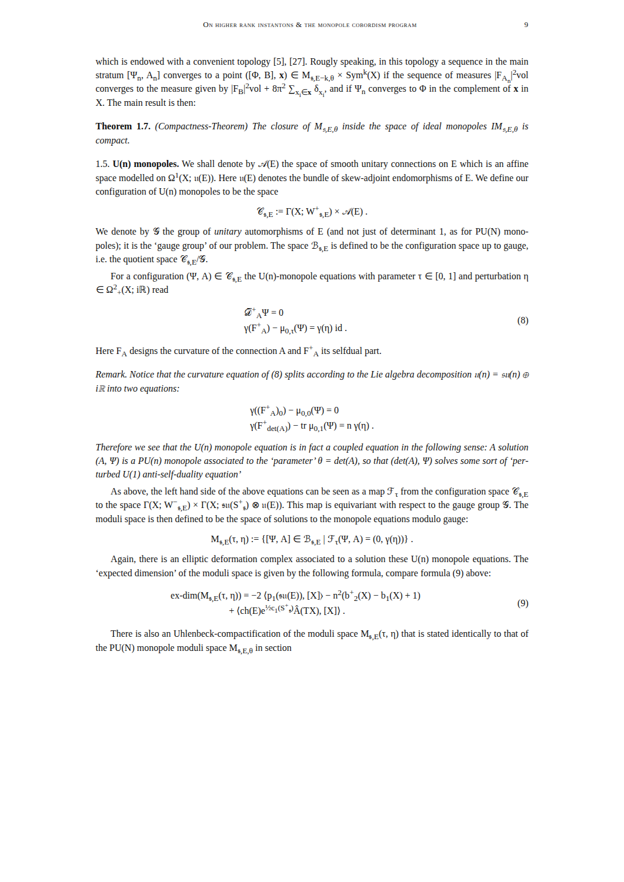On higher rank instantons & the monopole cobordism program 9
which is endowed with a convenient topology [5], [27]. Rougly speaking, in this topology a sequence in the main stratum [Ψn, An] converges to a point ([Φ, B], x) ∈ M𝔰,E−k,θ × Symk(X) if the sequence of measures |FAn|2vol converges to the measure given by |FB|2vol + 8π2 ∑xi∈x δxi, and if Ψn converges to Φ in the complement of x in X. The main result is then:
Theorem 1.7. (Compactness-Theorem) The closure of M𝔰,E,θ inside the space of ideal monopoles IM𝔰,E,θ is compact.
1.5. U(n) monopoles. We shall denote by 𝒜(E) the space of smooth unitary connections on E which is an affine space modelled on Ω1(X; 𝔲(E)). Here 𝔲(E) denotes the bundle of skew-adjoint endomorphisms of E. We define our configuration of U(n) monopoles to be the space
𝒞𝔰,E := Γ(X; W+𝔰,E) × 𝒜(E) .
We denote by 𝒢 the group of unitary automorphisms of E (and not just of determinant 1, as for PU(N) monopoles); it is the ‘gauge group’ of our problem. The space ℬ𝔰,E is defined to be the configuration space up to gauge, i.e. the quotient space 𝒞𝔰,E/𝒢.
For a configuration (Ψ, A) ∈ 𝒞𝔰,E the U(n)-monopole equations with parameter τ ∈ [0, 1] and perturbation η ∈ Ω2+(X; iℝ) read
𝒟̅+AΨ = 0
γ(F+A) − μ0,τ(Ψ) = γ(η) id .
(8)
Here FA designs the curvature of the connection A and F+A its selfdual part.
Remark. Notice that the curvature equation of (8) splits according to the Lie algebra decomposition 𝔲(n) = 𝔰𝔲(n) ⊕ iℝ into two equations:
γ((F+A)0) − μ0,0(Ψ) = 0
γ(F+det(A)) − tr μ0,1(Ψ) = n γ(η) .
Therefore we see that the U(n) monopole equation is in fact a coupled equation in the following sense: A solution (A, Ψ) is a PU(n) monopole associated to the ‘parameter’ θ = det(A), so that (det(A), Ψ) solves some sort of ‘perturbed U(1) anti-self-duality equation’
As above, the left hand side of the above equations can be seen as a map ℱτ from the configuration space 𝒞𝔰,E to the space Γ(X; W−𝔰,E) × Γ(X; 𝔰𝔲(S+𝔰) ⊗ 𝔲(E)). This map is equivariant with respect to the gauge group 𝒢. The moduli space is then defined to be the space of solutions to the monopole equations modulo gauge:
M𝔰,E(τ, η) := {[Ψ, A] ∈ ℬ𝔰,E | ℱτ(Ψ, A) = (0, γ(η))} .
Again, there is an elliptic deformation complex associated to a solution these U(n) monopole equations. The ‘expected dimension’ of the moduli space is given by the following formula, compare formula (9) above:
ex-dim(M𝔰,E(τ, η)) = −2 ⟨p1(𝔰𝔲(E)), [X]⟩ − n2(b+2(X) − b1(X) + 1)
+ ⟨ch(E)e½c1(S+𝔰)Â(TX), [X]⟩ .
(9)
There is also an Uhlenbeck-compactification of the moduli space M𝔰,E(τ, η) that is stated identically to that of the PU(N) monopole moduli space M𝔰,E,θ in section